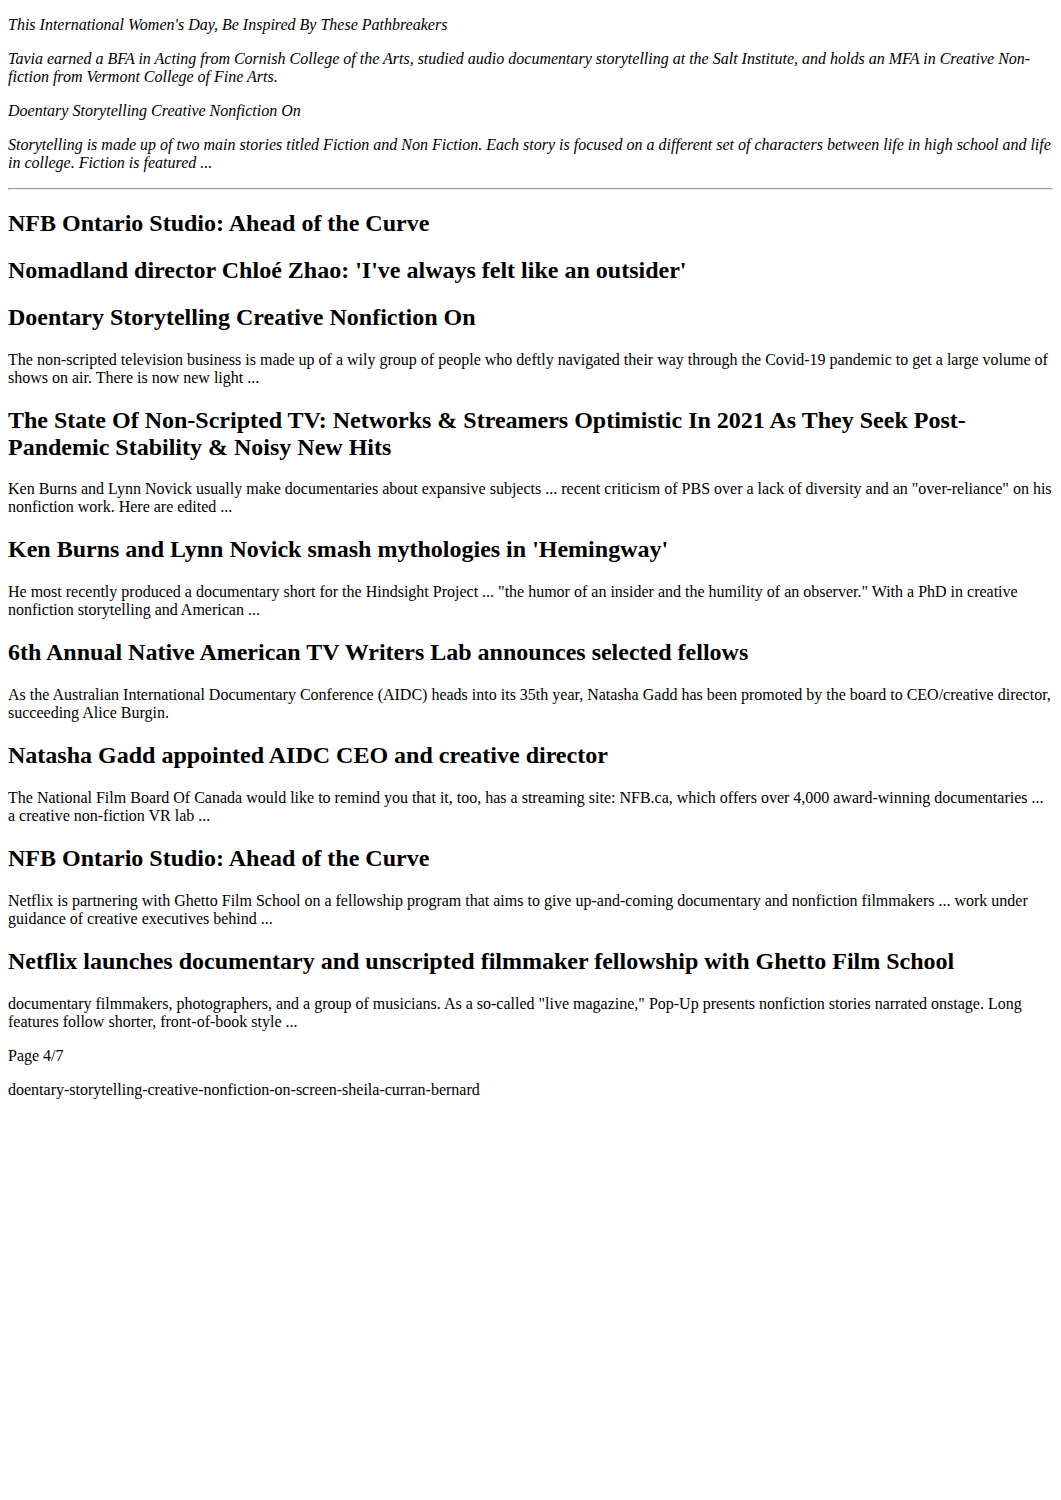This International Women's Day, Be Inspired By These Pathbreakers
Tavia earned a BFA in Acting from Cornish College of the Arts, studied audio documentary storytelling at the Salt Institute, and holds an MFA in Creative Non-fiction from Vermont College of Fine Arts.
Doentary Storytelling Creative Nonfiction On
Storytelling is made up of two main stories titled Fiction and Non Fiction. Each story is focused on a different set of characters between life in high school and life in college. Fiction is featured ...
NFB Ontario Studio: Ahead of the Curve
Nomadland director Chloé Zhao: 'I've always felt like an outsider'
Doentary Storytelling Creative Nonfiction On
The non-scripted television business is made up of a wily group of people who deftly navigated their way through the Covid-19 pandemic to get a large volume of shows on air. There is now new light ...
The State Of Non-Scripted TV: Networks & Streamers Optimistic In 2021 As They Seek Post-Pandemic Stability & Noisy New Hits
Ken Burns and Lynn Novick usually make documentaries about expansive subjects ... recent criticism of PBS over a lack of diversity and an "over-reliance" on his nonfiction work. Here are edited ...
Ken Burns and Lynn Novick smash mythologies in 'Hemingway'
He most recently produced a documentary short for the Hindsight Project ... "the humor of an insider and the humility of an observer." With a PhD in creative nonfiction storytelling and American ...
6th Annual Native American TV Writers Lab announces selected fellows
As the Australian International Documentary Conference (AIDC) heads into its 35th year, Natasha Gadd has been promoted by the board to CEO/creative director, succeeding Alice Burgin.
Natasha Gadd appointed AIDC CEO and creative director
The National Film Board Of Canada would like to remind you that it, too, has a streaming site: NFB.ca, which offers over 4,000 award-winning documentaries ... a creative non-fiction VR lab ...
NFB Ontario Studio: Ahead of the Curve
Netflix is partnering with Ghetto Film School on a fellowship program that aims to give up-and-coming documentary and nonfiction filmmakers ... work under guidance of creative executives behind ...
Netflix launches documentary and unscripted filmmaker fellowship with Ghetto Film School
documentary filmmakers, photographers, and a group of musicians. As a so-called "live magazine," Pop-Up presents nonfiction stories narrated onstage. Long features follow shorter, front-of-book style ...
Page 4/7
doentary-storytelling-creative-nonfiction-on-screen-sheila-curran-bernard